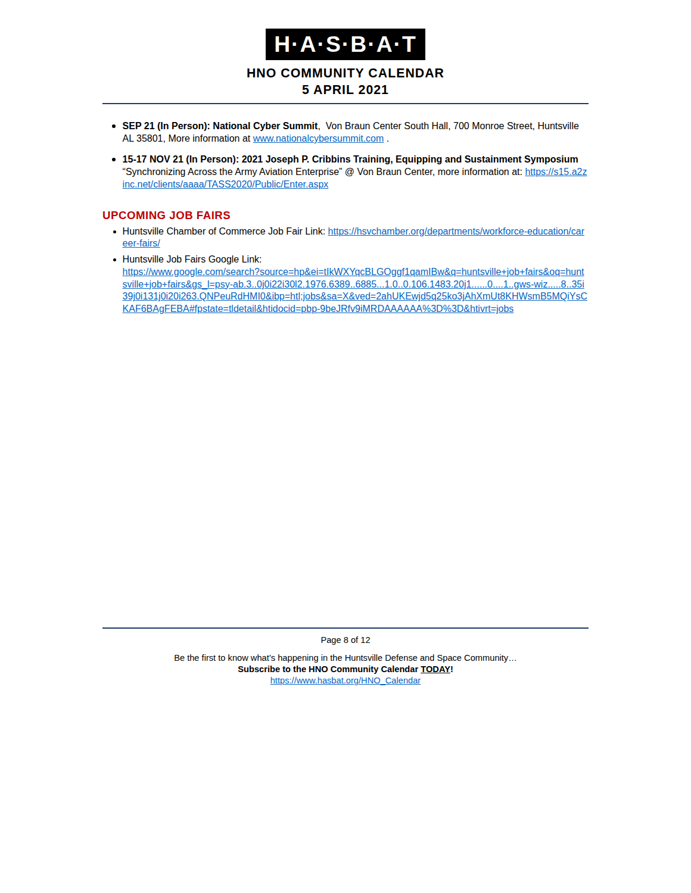H·A·S·B·A·T
HNO COMMUNITY CALENDAR
5 APRIL 2021
SEP 21 (In Person): National Cyber Summit, Von Braun Center South Hall, 700 Monroe Street, Huntsville AL 35801, More information at www.nationalcybersummit.com .
15-17 NOV 21 (In Person): 2021 Joseph P. Cribbins Training, Equipping and Sustainment Symposium “Synchronizing Across the Army Aviation Enterprise” @ Von Braun Center, more information at: https://s15.a2zinc.net/clients/aaaa/TASS2020/Public/Enter.aspx
UPCOMING JOB FAIRS
Huntsville Chamber of Commerce Job Fair Link: https://hsvchamber.org/departments/workforce-education/career-fairs/
Huntsville Job Fairs Google Link:
https://www.google.com/search?source=hp&ei=tIkWXYqcBLGOggf1qamIBw&q=huntsville+job+fairs&oq=huntsville+job+fairs&gs_l=psy-ab.3..0j0i22i30l2.1976.6389..6885...1.0..0.106.1483.20j1......0....1..gws-wiz.....8..35i39j0i131j0i20i263.QNPeuRdHMI0&ibp=htl;jobs&sa=X&ved=2ahUKEwjd5q25ko3jAhXmUt8KHWsmB5MQiYsCKAF6BAgFEBA#fpstate=tldetail&htidocid=pbp-9beJRfv9iMRDAAAAAA%3D%3D&htivrt=jobs
Page 8 of 12
Be the first to know what’s happening in the Huntsville Defense and Space Community…
Subscribe to the HNO Community Calendar TODAY!
https://www.hasbat.org/HNO_Calendar